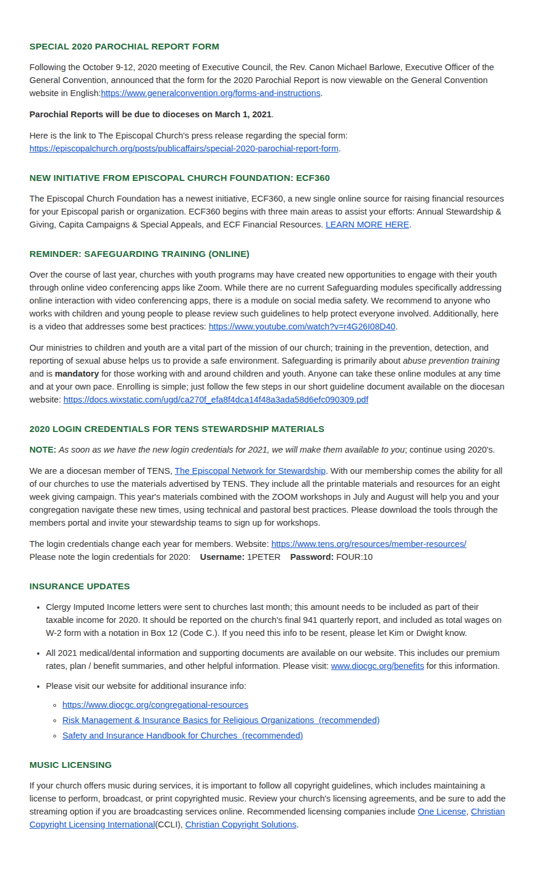Special 2020 Parochial Report Form
Following the October 9-12, 2020 meeting of Executive Council, the Rev. Canon Michael Barlowe, Executive Officer of the General Convention, announced that the form for the 2020 Parochial Report is now viewable on the General Convention website in English:https://www.generalconvention.org/forms-and-instructions.
Parochial Reports will be due to dioceses on March 1, 2021.
Here is the link to The Episcopal Church's press release regarding the special form:
https://episcopalchurch.org/posts/publicaffairs/special-2020-parochial-report-form.
New Initiative from Episcopal Church Foundation: ECF360
The Episcopal Church Foundation has a newest initiative, ECF360, a new single online source for raising financial resources for your Episcopal parish or organization. ECF360 begins with three main areas to assist your efforts: Annual Stewardship & Giving, Capita Campaigns & Special Appeals, and ECF Financial Resources. LEARN MORE HERE.
Reminder: Safeguarding Training (Online)
Over the course of last year, churches with youth programs may have created new opportunities to engage with their youth through online video conferencing apps like Zoom. While there are no current Safeguarding modules specifically addressing online interaction with video conferencing apps, there is a module on social media safety. We recommend to anyone who works with children and young people to please review such guidelines to help protect everyone involved. Additionally, here is a video that addresses some best practices: https://www.youtube.com/watch?v=r4G26I08D40.
Our ministries to children and youth are a vital part of the mission of our church; training in the prevention, detection, and reporting of sexual abuse helps us to provide a safe environment. Safeguarding is primarily about abuse prevention training and is mandatory for those working with and around children and youth. Anyone can take these online modules at any time and at your own pace. Enrolling is simple; just follow the few steps in our short guideline document available on the diocesan website: https://docs.wixstatic.com/ugd/ca270f_efa8f4dca14f48a3ada58d6efc090309.pdf
2020 Login Credentials for TENS Stewardship Materials
NOTE: As soon as we have the new login credentials for 2021, we will make them available to you; continue using 2020's.
We are a diocesan member of TENS, The Episcopal Network for Stewardship. With our membership comes the ability for all of our churches to use the materials advertised by TENS. They include all the printable materials and resources for an eight week giving campaign. This year's materials combined with the ZOOM workshops in July and August will help you and your congregation navigate these new times, using technical and pastoral best practices. Please download the tools through the members portal and invite your stewardship teams to sign up for workshops.
The login credentials change each year for members. Website: https://www.tens.org/resources/member-resources/
Please note the login credentials for 2020: Username: 1PETER Password: FOUR:10
Insurance Updates
Clergy Imputed Income letters were sent to churches last month; this amount needs to be included as part of their taxable income for 2020. It should be reported on the church's final 941 quarterly report, and included as total wages on W-2 form with a notation in Box 12 (Code C.). If you need this info to be resent, please let Kim or Dwight know.
All 2021 medical/dental information and supporting documents are available on our website. This includes our premium rates, plan / benefit summaries, and other helpful information. Please visit: www.diocgc.org/benefits for this information.
Please visit our website for additional insurance info:
https://www.diocgc.org/congregational-resources
Risk Management & Insurance Basics for Religious Organizations (recommended)
Safety and Insurance Handbook for Churches (recommended)
Music Licensing
If your church offers music during services, it is important to follow all copyright guidelines, which includes maintaining a license to perform, broadcast, or print copyrighted music. Review your church's licensing agreements, and be sure to add the streaming option if you are broadcasting services online. Recommended licensing companies include One License, Christian Copyright Licensing International(CCLI), Christian Copyright Solutions.